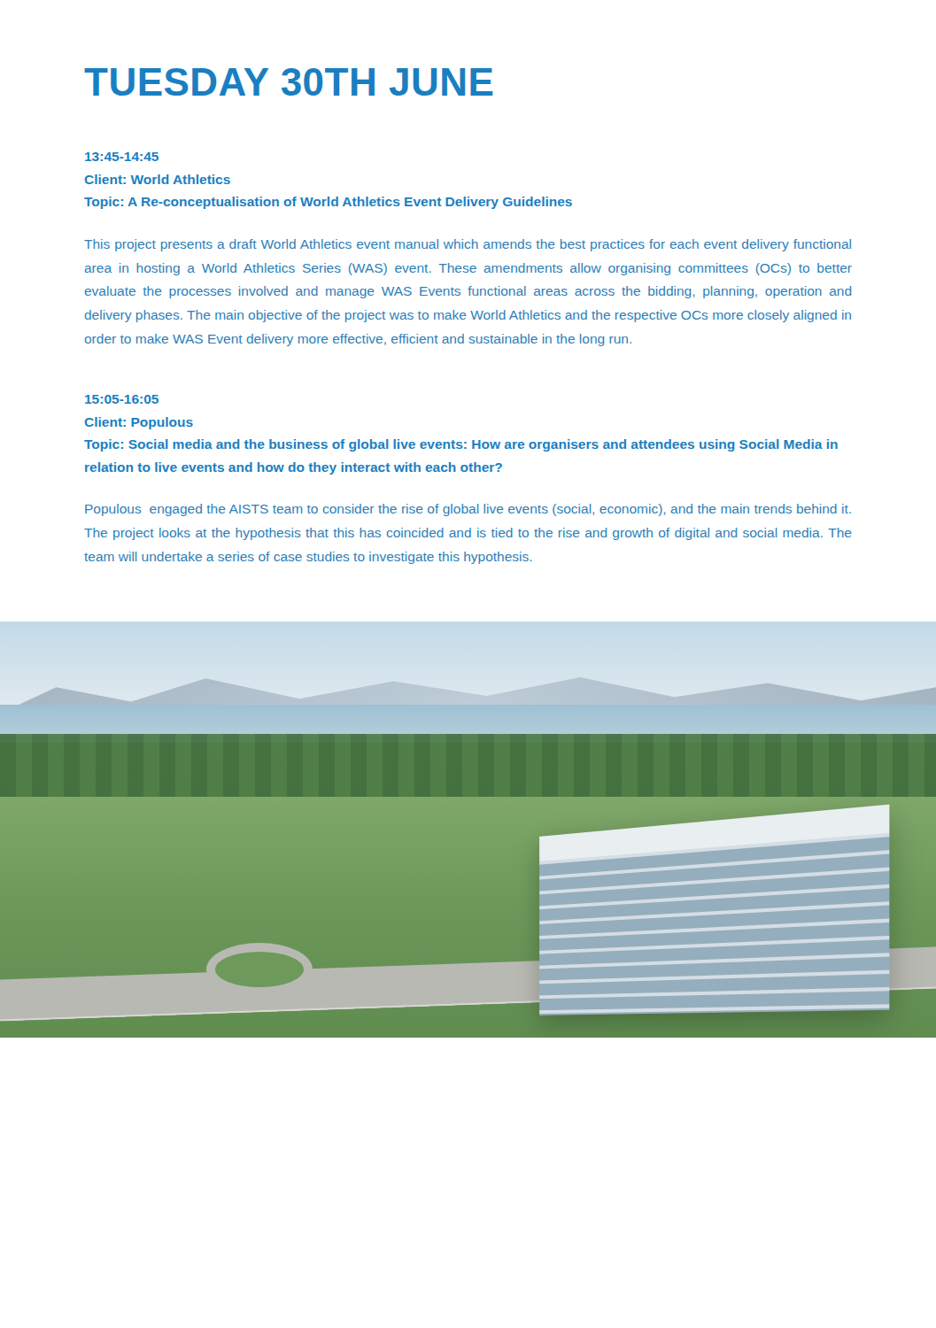TUESDAY 30TH JUNE
13:45-14:45 Client: World Athletics Topic: A Re-conceptualisation of World Athletics Event Delivery Guidelines
This project presents a draft World Athletics event manual which amends the best practices for each event delivery functional area in hosting a World Athletics Series (WAS) event. These amendments allow organising committees (OCs) to better evaluate the processes involved and manage WAS Events functional areas across the bidding, planning, operation and delivery phases. The main objective of the project was to make World Athletics and the respective OCs more closely aligned in order to make WAS Event delivery more effective, efficient and sustainable in the long run.
15:05-16:05 Client: Populous Topic: Social media and the business of global live events: How are organisers and attendees using Social Media in relation to live events and how do they interact with each other?
Populous engaged the AISTS team to consider the rise of global live events (social, economic), and the main trends behind it. The project looks at the hypothesis that this has coincided and is tied to the rise and growth of digital and social media. The team will undertake a series of case studies to investigate this hypothesis.